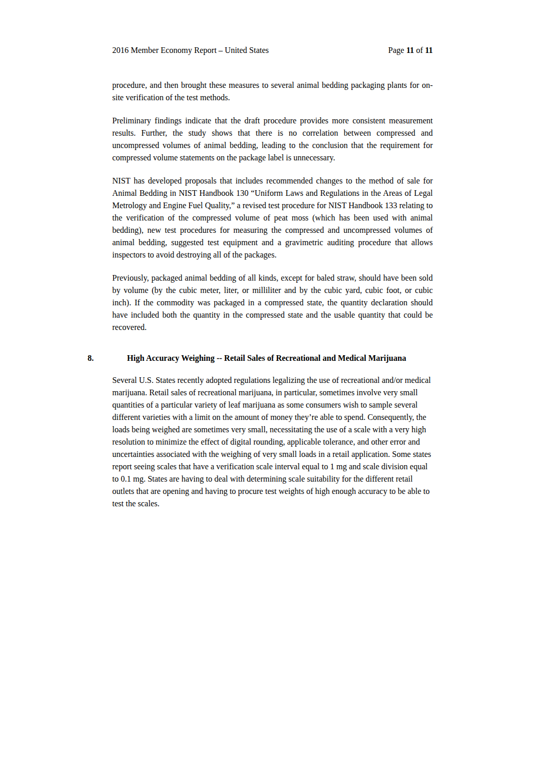2016 Member Economy Report – United States Page 11 of 11
procedure, and then brought these measures to several animal bedding packaging plants for on-site verification of the test methods.
Preliminary findings indicate that the draft procedure provides more consistent measurement results. Further, the study shows that there is no correlation between compressed and uncompressed volumes of animal bedding, leading to the conclusion that the requirement for compressed volume statements on the package label is unnecessary.
NIST has developed proposals that includes recommended changes to the method of sale for Animal Bedding in NIST Handbook 130 “Uniform Laws and Regulations in the Areas of Legal Metrology and Engine Fuel Quality,” a revised test procedure for NIST Handbook 133 relating to the verification of the compressed volume of peat moss (which has been used with animal bedding), new test procedures for measuring the compressed and uncompressed volumes of animal bedding, suggested test equipment and a gravimetric auditing procedure that allows inspectors to avoid destroying all of the packages.
Previously, packaged animal bedding of all kinds, except for baled straw, should have been sold by volume (by the cubic meter, liter, or milliliter and by the cubic yard, cubic foot, or cubic inch). If the commodity was packaged in a compressed state, the quantity declaration should have included both the quantity in the compressed state and the usable quantity that could be recovered.
8. High Accuracy Weighing -- Retail Sales of Recreational and Medical Marijuana
Several U.S. States recently adopted regulations legalizing the use of recreational and/or medical marijuana. Retail sales of recreational marijuana, in particular, sometimes involve very small quantities of a particular variety of leaf marijuana as some consumers wish to sample several different varieties with a limit on the amount of money they’re able to spend. Consequently, the loads being weighed are sometimes very small, necessitating the use of a scale with a very high resolution to minimize the effect of digital rounding, applicable tolerance, and other error and uncertainties associated with the weighing of very small loads in a retail application. Some states report seeing scales that have a verification scale interval equal to 1 mg and scale division equal to 0.1 mg. States are having to deal with determining scale suitability for the different retail outlets that are opening and having to procure test weights of high enough accuracy to be able to test the scales.